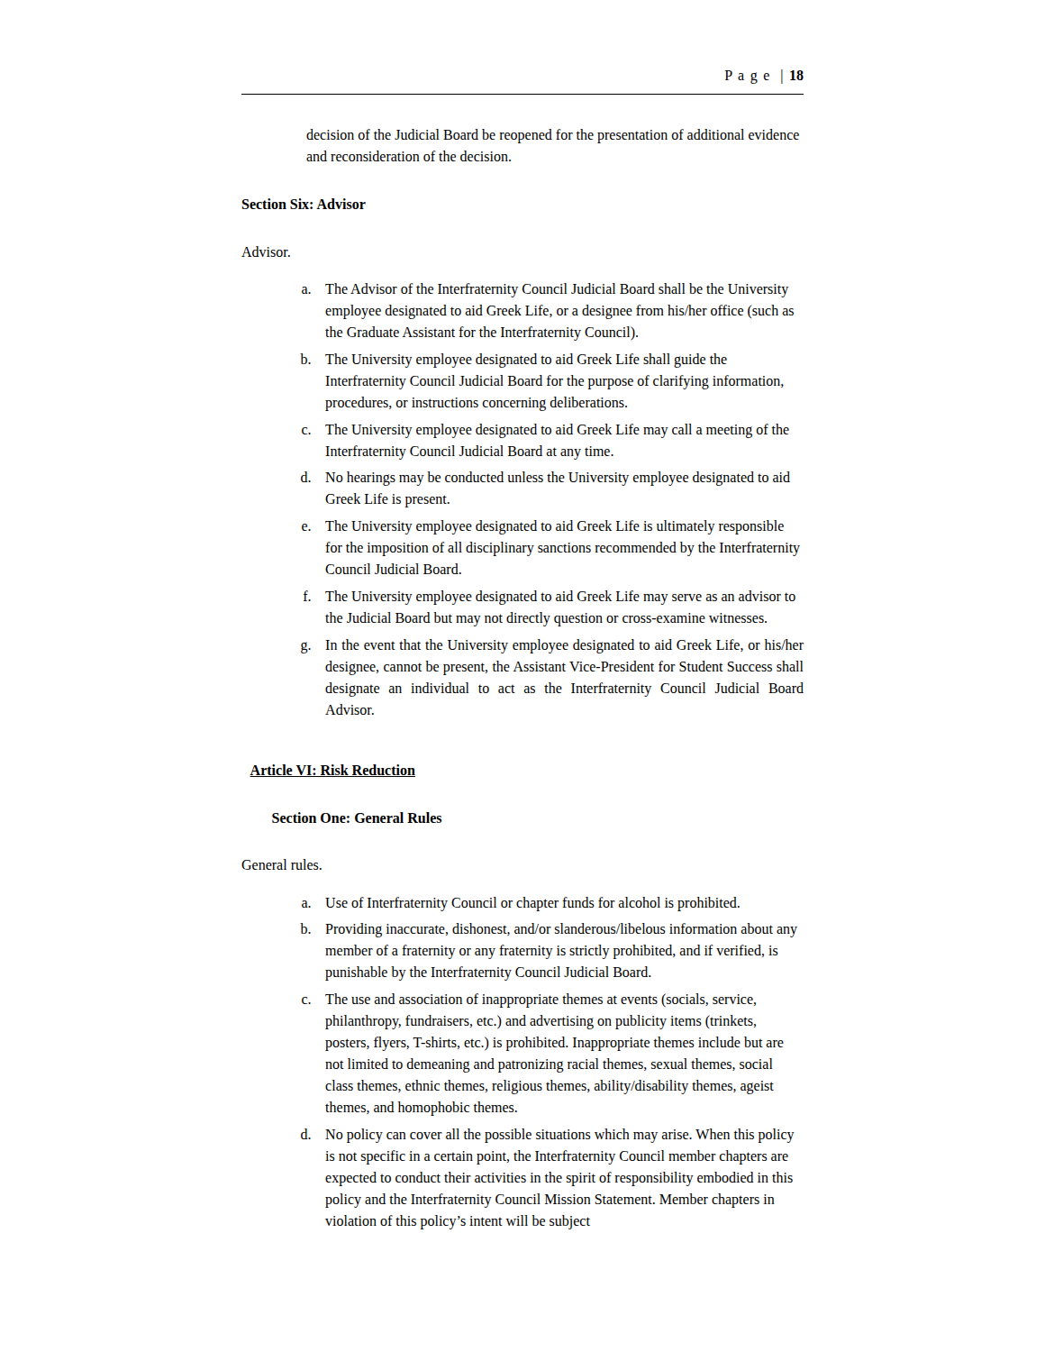P a g e | 18
decision of the Judicial Board be reopened for the presentation of additional evidence and reconsideration of the decision.
Section Six: Advisor
Advisor.
The Advisor of the Interfraternity Council Judicial Board shall be the University employee designated to aid Greek Life, or a designee from his/her office (such as the Graduate Assistant for the Interfraternity Council).
The University employee designated to aid Greek Life shall guide the Interfraternity Council Judicial Board for the purpose of clarifying information, procedures, or instructions concerning deliberations.
The University employee designated to aid Greek Life may call a meeting of the Interfraternity Council Judicial Board at any time.
No hearings may be conducted unless the University employee designated to aid Greek Life is present.
The University employee designated to aid Greek Life is ultimately responsible for the imposition of all disciplinary sanctions recommended by the Interfraternity Council Judicial Board.
The University employee designated to aid Greek Life may serve as an advisor to the Judicial Board but may not directly question or cross-examine witnesses.
In the event that the University employee designated to aid Greek Life, or his/her designee, cannot be present, the Assistant Vice-President for Student Success shall designate an individual to act as the Interfraternity Council Judicial Board Advisor.
Article VI: Risk Reduction
Section One: General Rules
General rules.
Use of Interfraternity Council or chapter funds for alcohol is prohibited.
Providing inaccurate, dishonest, and/or slanderous/libelous information about any member of a fraternity or any fraternity is strictly prohibited, and if verified, is punishable by the Interfraternity Council Judicial Board.
The use and association of inappropriate themes at events (socials, service, philanthropy, fundraisers, etc.) and advertising on publicity items (trinkets, posters, flyers, T-shirts, etc.) is prohibited. Inappropriate themes include but are not limited to demeaning and patronizing racial themes, sexual themes, social class themes, ethnic themes, religious themes, ability/disability themes, ageist themes, and homophobic themes.
No policy can cover all the possible situations which may arise. When this policy is not specific in a certain point, the Interfraternity Council member chapters are expected to conduct their activities in the spirit of responsibility embodied in this policy and the Interfraternity Council Mission Statement. Member chapters in violation of this policy’s intent will be subject